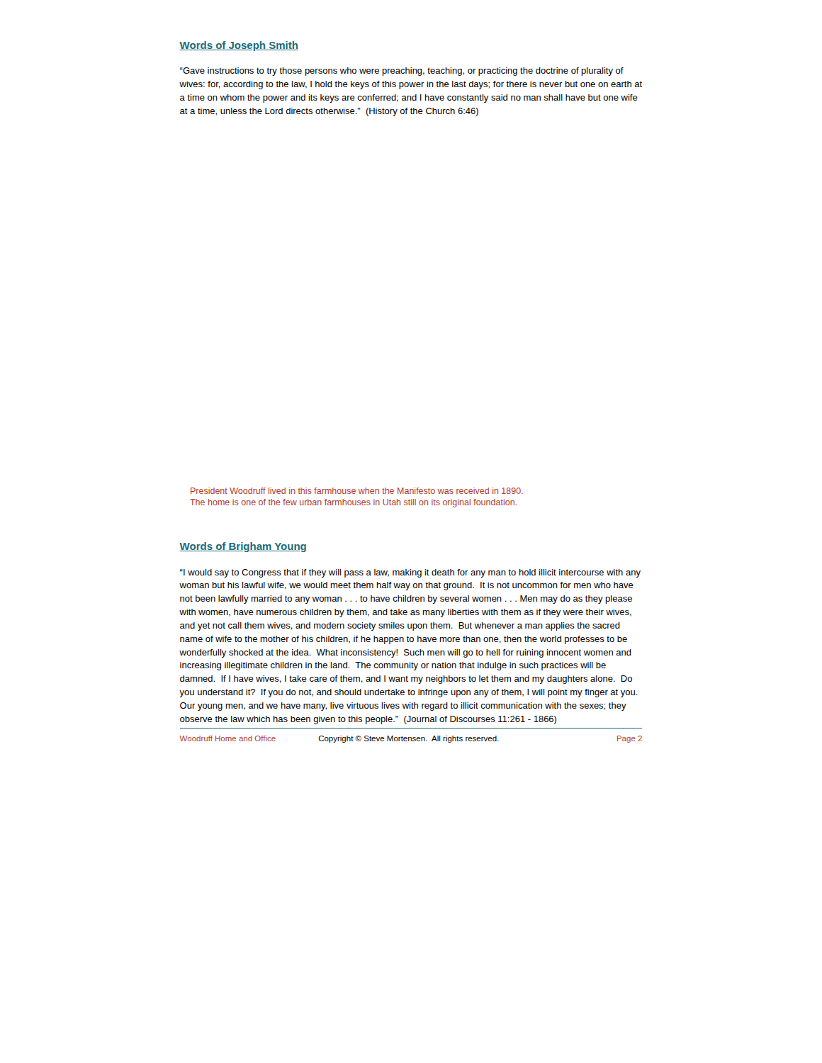Words of Joseph Smith
“Gave instructions to try those persons who were preaching, teaching, or practicing the doctrine of plurality of wives: for, according to the law, I hold the keys of this power in the last days; for there is never but one on earth at a time on whom the power and its keys are conferred; and I have constantly said no man shall have but one wife at a time, unless the Lord directs otherwise.” (History of the Church 6:46)
President Woodruff lived in this farmhouse when the Manifesto was received in 1890.
The home is one of the few urban farmhouses in Utah still on its original foundation.
Words of Brigham Young
“I would say to Congress that if they will pass a law, making it death for any man to hold illicit intercourse with any woman but his lawful wife, we would meet them half way on that ground. It is not uncommon for men who have not been lawfully married to any woman . . . to have children by several women . . . Men may do as they please with women, have numerous children by them, and take as many liberties with them as if they were their wives, and yet not call them wives, and modern society smiles upon them. But whenever a man applies the sacred name of wife to the mother of his children, if he happen to have more than one, then the world professes to be wonderfully shocked at the idea. What inconsistency! Such men will go to hell for ruining innocent women and increasing illegitimate children in the land. The community or nation that indulge in such practices will be damned. If I have wives, I take care of them, and I want my neighbors to let them and my daughters alone. Do you understand it? If you do not, and should undertake to infringe upon any of them, I will point my finger at you. Our young men, and we have many, live virtuous lives with regard to illicit communication with the sexes; they observe the law which has been given to this people.” (Journal of Discourses 11:261 - 1866)
Woodruff Home and Office Copyright © Steve Mortensen. All rights reserved. Page 2